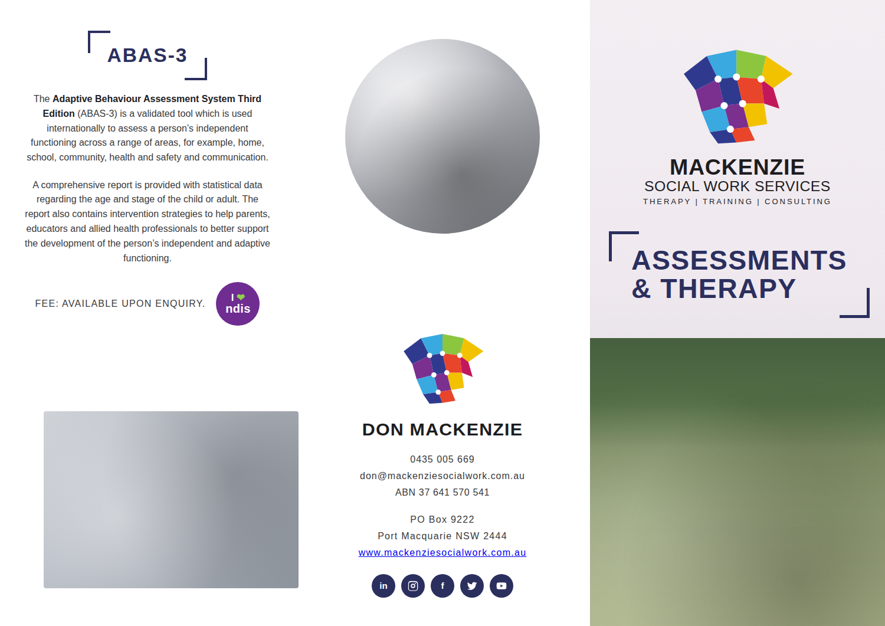ABAS-3
The Adaptive Behaviour Assessment System Third Edition (ABAS-3) is a validated tool which is used internationally to assess a person’s independent functioning across a range of areas, for example, home, school, community, health and safety and communication.
A comprehensive report is provided with statistical data regarding the age and stage of the child or adult. The report also contains intervention strategies to help parents, educators and allied health professionals to better support the development of the person’s independent and adaptive functioning.
Fee: available upon enquiry.
I ❤ ndis
DON MACKENZIE
0435 005 669
don@mackenziesocialwork.com.au
ABN 37 641 570 541
PO Box 9222
Port Macquarie NSW 2444
www.mackenziesocialwork.com.au
in
f
MACKENZIE SOCIAL WORK SERVICES THERAPY | TRAINING | CONSULTING
ASSESSMENTS
& THERAPY